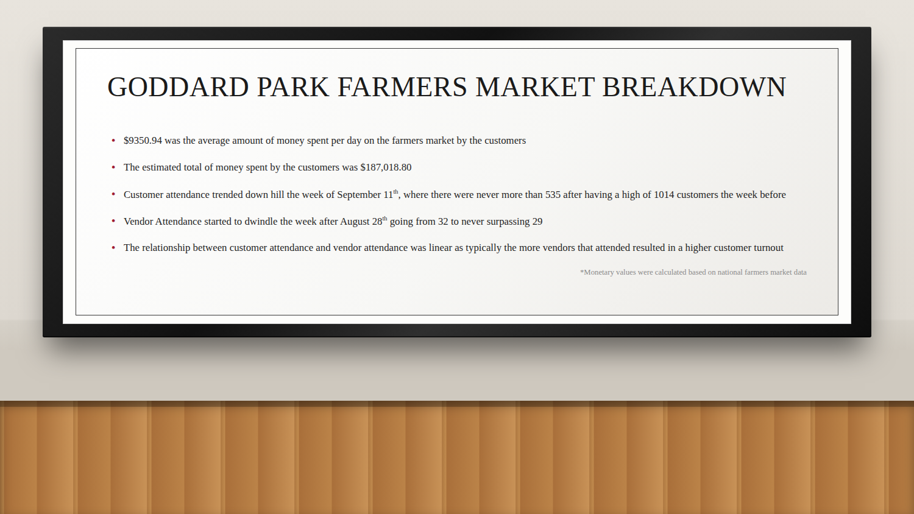Goddard Park Farmers Market Breakdown
$9350.94 was the average amount of money spent per day on the farmers market by the customers
The estimated total of money spent by the customers was $187,018.80
Customer attendance trended down hill the week of September 11th, where there were never more than 535 after having a high of 1014 customers the week before
Vendor Attendance started to dwindle the week after August 28th going from 32 to never surpassing 29
The relationship between customer attendance and vendor attendance was linear as typically the more vendors that attended resulted in a higher customer turnout
*Monetary values were calculated based on national farmers market data